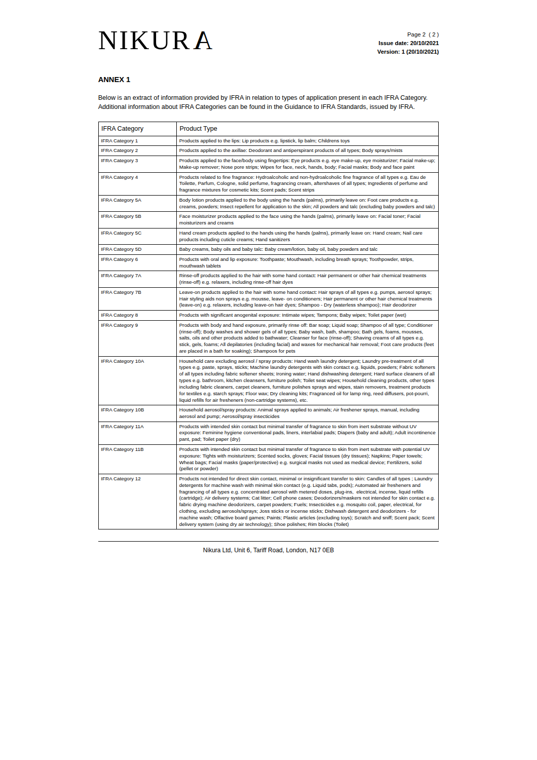NIKURA
Page 2 ( 2 )
Issue date: 20/10/2021
Version: 1 (20/10/2021)
ANNEX 1
Below is an extract of information provided by IFRA in relation to types of application present in each IFRA Category. Additional information about IFRA Categories can be found in the Guidance to IFRA Standards, issued by IFRA.
| IFRA Category | Product Type |
| --- | --- |
| IFRA Category 1 | Products applied to the lips: Lip products e.g. lipstick, lip balm; Childrens toys |
| IFRA Category 2 | Products applied to the axillae: Deodorant and antiperspirant products of all types; Body sprays/mists |
| IFRA Category 3 | Products applied to the face/body using fingertips: Eye products e.g. eye make-up, eye moisturizer; Facial make-up; Make-up remover; Nose pore strips; Wipes for face, neck, hands, body; Facial masks; Body and face paint |
| IFRA Category 4 | Products related to fine fragrance: Hydroalcoholic and non-hydroalcoholic fine fragrance of all types e.g. Eau de Toilette, Parfum, Cologne, solid perfume, fragrancing cream, aftershaves of all types; Ingredients of perfume and fragrance mixtures for cosmetic kits; Scent pads; Scent strips |
| IFRA Category 5A | Body lotion products applied to the body using the hands (palms), primarily leave on: Foot care products e.g. creams, powders; Insect repellent for application to the skin; All powders and talc (excluding baby powders and talc) |
| IFRA Category 5B | Face moisturizer products applied to the face using the hands (palms), primarily leave on: Facial toner; Facial moisturizers and creams |
| IFRA Category 5C | Hand cream products applied to the hands using the hands (palms), primarily leave on: Hand cream; Nail care products including cuticle creams; Hand sanitizers |
| IFRA Category 5D | Baby creams, baby oils and baby talc: Baby cream/lotion, baby oil, baby powders and talc |
| IFRA Category 6 | Products with oral and lip exposure: Toothpaste; Mouthwash, including breath sprays; Toothpowder, strips, mouthwash tablets |
| IFRA Category 7A | Rinse-off products applied to the hair with some hand contact: Hair permanent or other hair chemical treatments (rinse-off) e.g. relaxers, including rinse-off hair dyes |
| IFRA Category 7B | Leave-on products applied to the hair with some hand contact: Hair sprays of all types e.g. pumps, aerosol sprays; Hair styling aids non sprays e.g. mousse, leave- on conditioners; Hair permanent or other hair chemical treatments (leave-on) e.g. relaxers, including leave-on hair dyes; Shampoo - Dry (waterless shampoo); Hair deodorizer |
| IFRA Category 8 | Products with significant anogenital exposure: Intimate wipes; Tampons; Baby wipes; Toilet paper (wet) |
| IFRA Category 9 | Products with body and hand exposure, primarily rinse off: Bar soap; Liquid soap; Shampoo of all type; Conditioner (rinse-off); Body washes and shower gels of all types; Baby wash, bath, shampoo; Bath gels, foams, mousses, salts, oils and other products added to bathwater; Cleanser for face (rinse-off); Shaving creams of all types e.g. stick, gels, foams; All depilatories (including facial) and waxes for mechanical hair removal; Foot care products (feet are placed in a bath for soaking); Shampoos for pets |
| IFRA Category 10A | Household care excluding aerosol / spray products: Hand wash laundry detergent; Laundry pre-treatment of all types e.g. paste, sprays, sticks; Machine laundry detergents with skin contact e.g. liquids, powders; Fabric softeners of all types including fabric softener sheets; Ironing water; Hand dishwashing detergent; Hard surface cleaners of all types e.g. bathroom, kitchen cleansers, furniture polish; Toilet seat wipes; Household cleaning products, other types including fabric cleaners, carpet cleaners, furniture polishes sprays and wipes, stain removers, treatment products for textiles e.g. starch sprays; Floor wax; Dry cleaning kits; Fragranced oil for lamp ring, reed diffusers, pot-pourri, liquid refills for air fresheners (non-cartridge systems), etc. |
| IFRA Category 10B | Household aerosol/spray products: Animal sprays applied to animals; Air freshener sprays, manual, including aerosol and pump; Aerosol/spray insecticides |
| IFRA Category 11A | Products with intended skin contact but minimal transfer of fragrance to skin from inert substrate without UV exposure: Feminine hygiene conventional pads, liners, interlabial pads; Diapers (baby and adult); Adult incontinence pant, pad; Toilet paper (dry) |
| IFRA Category 11B | Products with intended skin contact but minimal transfer of fragrance to skin from inert substrate with potential UV exposure: Tights with moisturizers; Scented socks, gloves; Facial tissues (dry tissues); Napkins; Paper towels; Wheat bags; Facial masks (paper/protective) e.g. surgical masks not used as medical device; Fertilizers, solid (pellet or powder) |
| IFRA Category 12 | Products not intended for direct skin contact, minimal or insignificant transfer to skin: Candles of all types ; Laundry detergents for machine wash with minimal skin contact (e.g. Liquid tabs, pods); Automated air fresheners and fragrancing of all types e.g. concentrated aerosol with metered doses, plug-ins, electrical, incense, liquid refills (cartridge); Air delivery systems; Cat litter; Cell phone cases; Deodorizers/maskers not intended for skin contact e.g. fabric drying machine deodorizers, carpet powders; Fuels; Insecticides e.g. mosquito coil, paper, electrical, for clothing, excluding aerosols/sprays; Joss sticks or incense sticks; Dishwash detergent and deodorizers - for machine wash; Olfactive board games; Paints; Plastic articles (excluding toys); Scratch and sniff; Scent pack; Scent delivery system (using dry air technology); Shoe polishes; Rim blocks (Toilet) |
Nikura Ltd, Unit 6, Tariff Road, London, N17 0EB